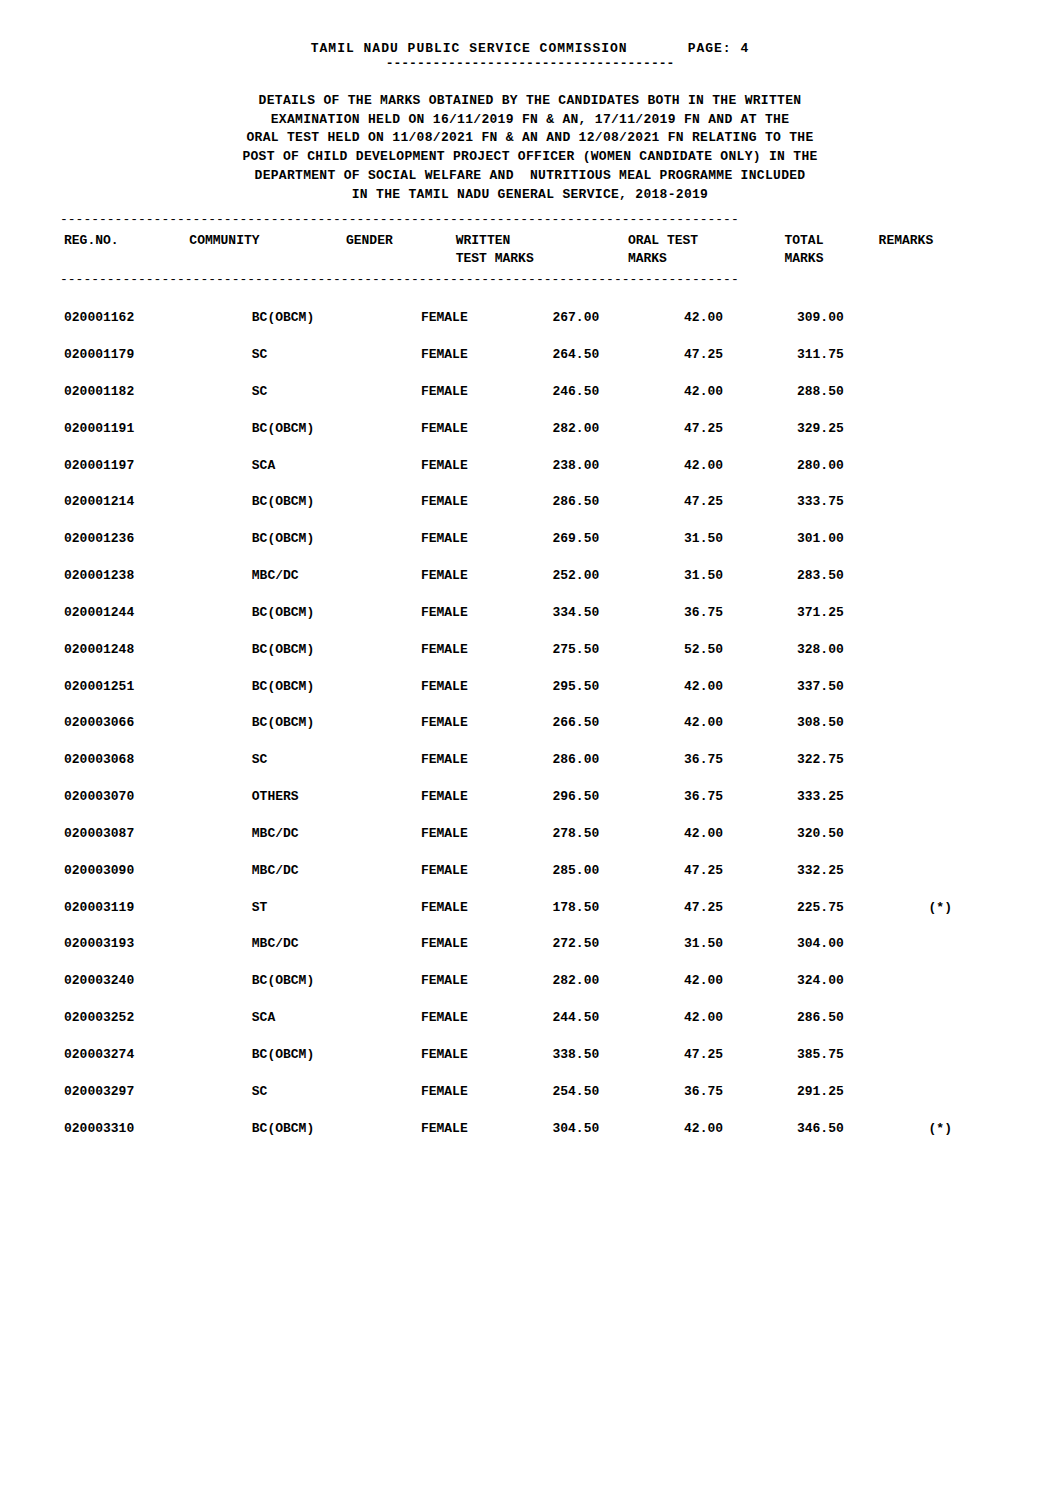TAMIL NADU PUBLIC SERVICE COMMISSION PAGE: 4
-------------------------------------
DETAILS OF THE MARKS OBTAINED BY THE CANDIDATES BOTH IN THE WRITTEN
EXAMINATION HELD ON 16/11/2019 FN & AN, 17/11/2019 FN AND AT THE
ORAL TEST HELD ON 11/08/2021 FN & AN AND 12/08/2021 FN RELATING TO THE
POST OF CHILD DEVELOPMENT PROJECT OFFICER (WOMEN CANDIDATE ONLY) IN THE
DEPARTMENT OF SOCIAL WELFARE AND NUTRITIOUS MEAL PROGRAMME INCLUDED
IN THE TAMIL NADU GENERAL SERVICE, 2018-2019
---------------------------------------------------------------------------------------
| REG.NO. | COMMUNITY | GENDER | WRITTEN TEST MARKS | ORAL TEST MARKS | TOTAL MARKS | REMARKS |
| --- | --- | --- | --- | --- | --- | --- |
---------------------------------------------------------------------------------------
| 020001162 | BC(OBCM) | FEMALE | 267.00 | 42.00 | 309.00 | |
| 020001179 | SC | FEMALE | 264.50 | 47.25 | 311.75 | |
| 020001182 | SC | FEMALE | 246.50 | 42.00 | 288.50 | |
| 020001191 | BC(OBCM) | FEMALE | 282.00 | 47.25 | 329.25 | |
| 020001197 | SCA | FEMALE | 238.00 | 42.00 | 280.00 | |
| 020001214 | BC(OBCM) | FEMALE | 286.50 | 47.25 | 333.75 | |
| 020001236 | BC(OBCM) | FEMALE | 269.50 | 31.50 | 301.00 | |
| 020001238 | MBC/DC | FEMALE | 252.00 | 31.50 | 283.50 | |
| 020001244 | BC(OBCM) | FEMALE | 334.50 | 36.75 | 371.25 | |
| 020001248 | BC(OBCM) | FEMALE | 275.50 | 52.50 | 328.00 | |
| 020001251 | BC(OBCM) | FEMALE | 295.50 | 42.00 | 337.50 | |
| 020003066 | BC(OBCM) | FEMALE | 266.50 | 42.00 | 308.50 | |
| 020003068 | SC | FEMALE | 286.00 | 36.75 | 322.75 | |
| 020003070 | OTHERS | FEMALE | 296.50 | 36.75 | 333.25 | |
| 020003087 | MBC/DC | FEMALE | 278.50 | 42.00 | 320.50 | |
| 020003090 | MBC/DC | FEMALE | 285.00 | 47.25 | 332.25 | |
| 020003119 | ST | FEMALE | 178.50 | 47.25 | 225.75 | (*) |
| 020003193 | MBC/DC | FEMALE | 272.50 | 31.50 | 304.00 | |
| 020003240 | BC(OBCM) | FEMALE | 282.00 | 42.00 | 324.00 | |
| 020003252 | SCA | FEMALE | 244.50 | 42.00 | 286.50 | |
| 020003274 | BC(OBCM) | FEMALE | 338.50 | 47.25 | 385.75 | |
| 020003297 | SC | FEMALE | 254.50 | 36.75 | 291.25 | |
| 020003310 | BC(OBCM) | FEMALE | 304.50 | 42.00 | 346.50 | (*) |